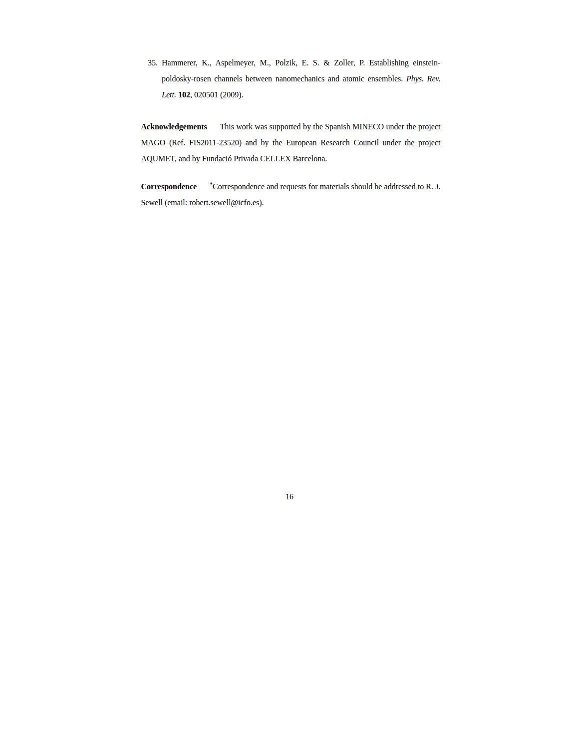35. Hammerer, K., Aspelmeyer, M., Polzik, E. S. & Zoller, P. Establishing einstein-poldosky-rosen channels between nanomechanics and atomic ensembles. Phys. Rev. Lett. 102, 020501 (2009).
Acknowledgements This work was supported by the Spanish MINECO under the project MAGO (Ref. FIS2011-23520) and by the European Research Council under the project AQUMET, and by Fundació Privada CELLEX Barcelona.
Correspondence*Correspondence and requests for materials should be addressed to R. J. Sewell (email: robert.sewell@icfo.es).
16